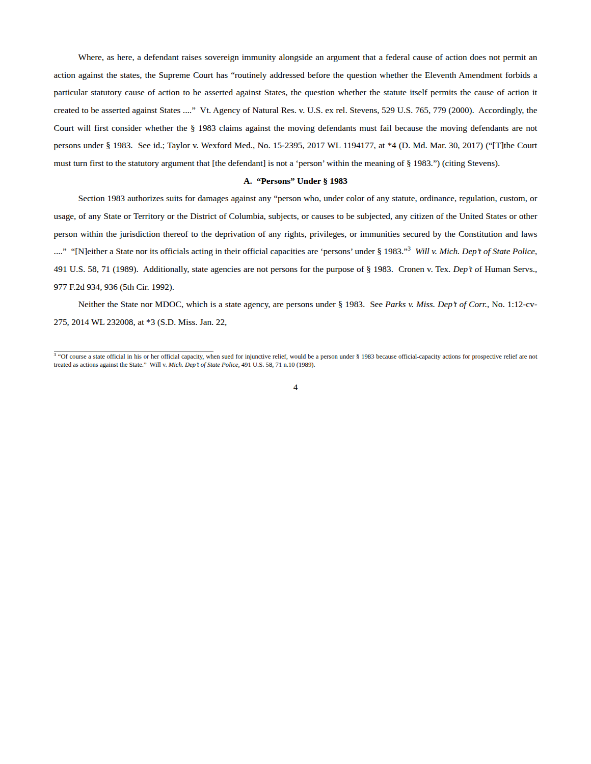Where, as here, a defendant raises sovereign immunity alongside an argument that a federal cause of action does not permit an action against the states, the Supreme Court has “routinely addressed before the question whether the Eleventh Amendment forbids a particular statutory cause of action to be asserted against States, the question whether the statute itself permits the cause of action it created to be asserted against States ....” Vt. Agency of Natural Res. v. U.S. ex rel. Stevens, 529 U.S. 765, 779 (2000). Accordingly, the Court will first consider whether the § 1983 claims against the moving defendants must fail because the moving defendants are not persons under § 1983. See id.; Taylor v. Wexford Med., No. 15-2395, 2017 WL 1194177, at *4 (D. Md. Mar. 30, 2017) (“[T]the Court must turn first to the statutory argument that [the defendant] is not a ‘person’ within the meaning of § 1983.”) (citing Stevens).
A. “Persons” Under § 1983
Section 1983 authorizes suits for damages against any “person who, under color of any statute, ordinance, regulation, custom, or usage, of any State or Territory or the District of Columbia, subjects, or causes to be subjected, any citizen of the United States or other person within the jurisdiction thereof to the deprivation of any rights, privileges, or immunities secured by the Constitution and laws ....” “[N]either a State nor its officials acting in their official capacities are ‘persons’ under § 1983.”3 Will v. Mich. Dep’t of State Police, 491 U.S. 58, 71 (1989). Additionally, state agencies are not persons for the purpose of § 1983. Cronen v. Tex. Dep’t of Human Servs., 977 F.2d 934, 936 (5th Cir. 1992).
Neither the State nor MDOC, which is a state agency, are persons under § 1983. See Parks v. Miss. Dep’t of Corr., No. 1:12-cv-275, 2014 WL 232008, at *3 (S.D. Miss. Jan. 22,
3 “Of course a state official in his or her official capacity, when sued for injunctive relief, would be a person under § 1983 because official-capacity actions for prospective relief are not treated as actions against the State.” Will v. Mich. Dep’t of State Police, 491 U.S. 58, 71 n.10 (1989).
4